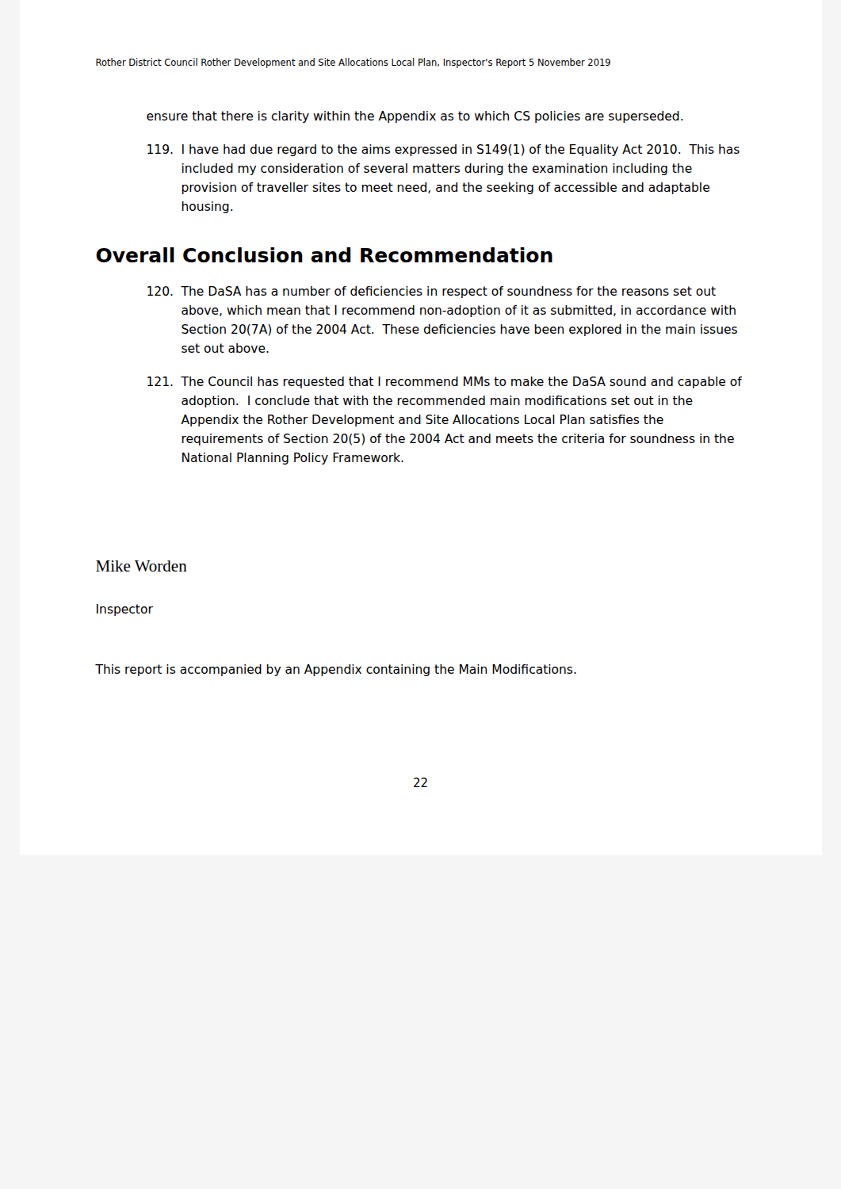Rother District Council Rother Development and Site Allocations Local Plan, Inspector's Report 5 November 2019
ensure that there is clarity within the Appendix as to which CS policies are superseded.
119. I have had due regard to the aims expressed in S149(1) of the Equality Act 2010. This has included my consideration of several matters during the examination including the provision of traveller sites to meet need, and the seeking of accessible and adaptable housing.
Overall Conclusion and Recommendation
120. The DaSA has a number of deficiencies in respect of soundness for the reasons set out above, which mean that I recommend non-adoption of it as submitted, in accordance with Section 20(7A) of the 2004 Act. These deficiencies have been explored in the main issues set out above.
121. The Council has requested that I recommend MMs to make the DaSA sound and capable of adoption. I conclude that with the recommended main modifications set out in the Appendix the Rother Development and Site Allocations Local Plan satisfies the requirements of Section 20(5) of the 2004 Act and meets the criteria for soundness in the National Planning Policy Framework.
Mike Worden
Inspector
This report is accompanied by an Appendix containing the Main Modifications.
22